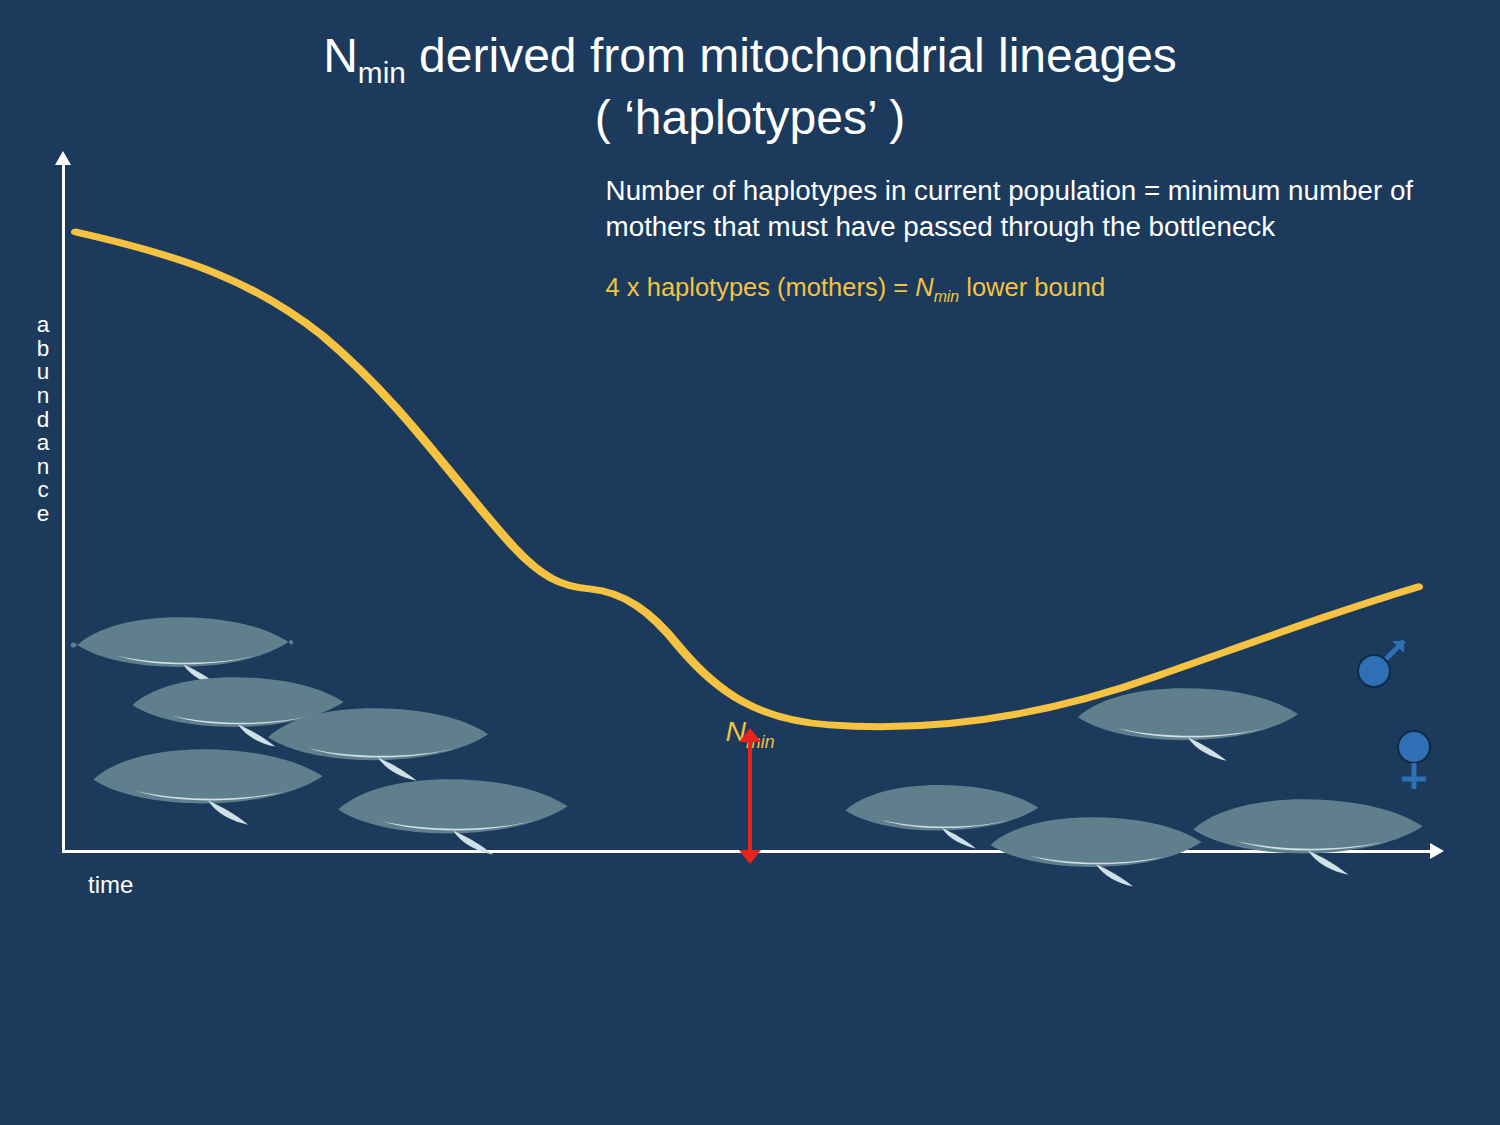Nmin derived from mitochondrial lineages ( ‘haplotypes’ )
abundance
time
Number of haplotypes in current population = minimum number of mothers that must have passed through the bottleneck
4 x haplotypes (mothers) = Nmin lower bound
Nmin